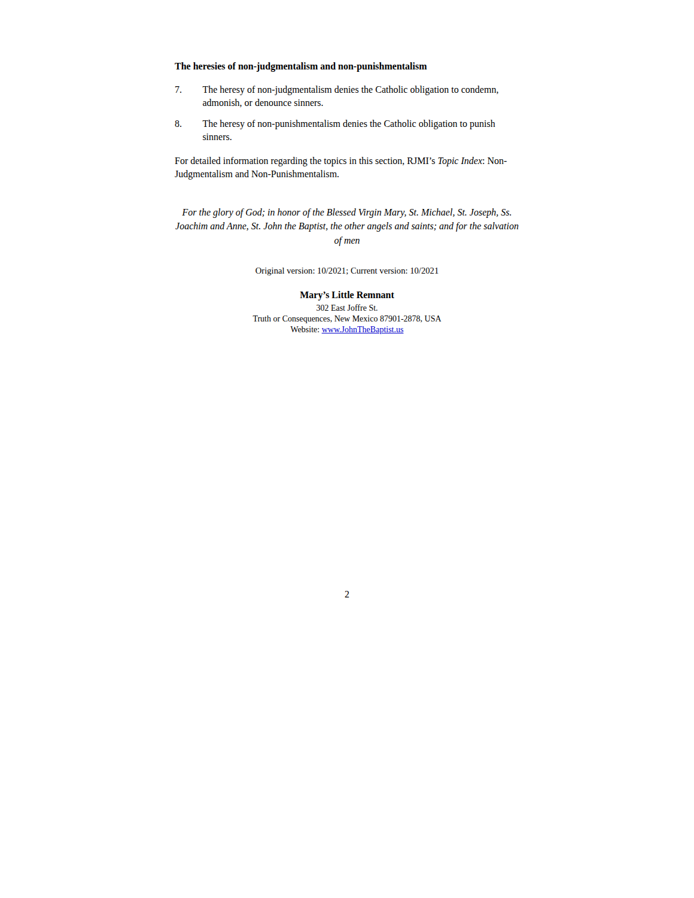The heresies of non-judgmentalism and non-punishmentalism
7. The heresy of non-judgmentalism denies the Catholic obligation to condemn, admonish, or denounce sinners.
8. The heresy of non-punishmentalism denies the Catholic obligation to punish sinners.
For detailed information regarding the topics in this section, RJMI’s Topic Index: Non-Judgmentalism and Non-Punishmentalism.
For the glory of God; in honor of the Blessed Virgin Mary, St. Michael, St. Joseph, Ss. Joachim and Anne, St. John the Baptist, the other angels and saints; and for the salvation of men
Original version: 10/2021; Current version: 10/2021
Mary’s Little Remnant 302 East Joffre St. Truth or Consequences, New Mexico 87901-2878, USA Website: www.JohnTheBaptist.us
2